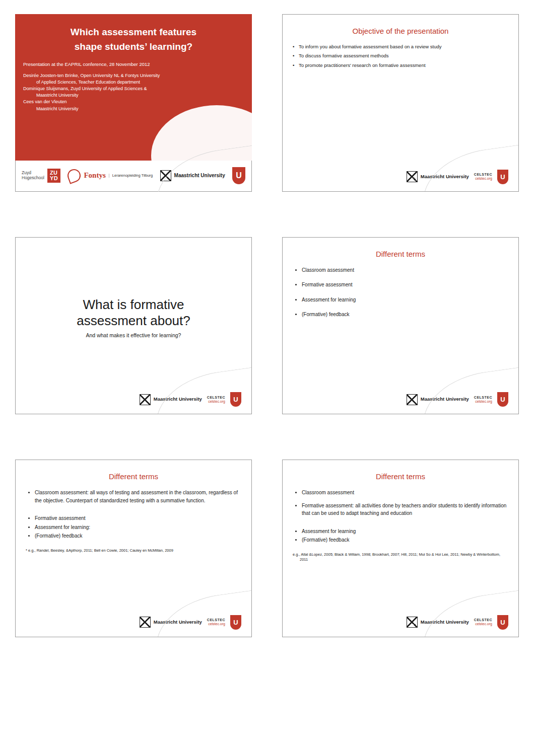Which assessment features shape students’ learning?
Presentation at the EAPRIL conference, 28 November 2012
Desirée Joosten-ten Brinke, Open University NL & Fontys University of Applied Sciences, Teacher Education department Dominique Sluijsmans, Zuyd University of Applied Sciences & Maastricht University Cees van der Vleuten Maastricht University
Zuyd
Hogeschool ZU
YD
Fontys Lerarenopleiding Tilburg
Maastricht University
Objective of the presentation
To inform you about formative assessment based on a review study
To discuss formative assessment methods
To promote practitioners' research on formative assessment
Maastricht University
CELSTEC
celstec.org
What is formative
assessment about?
And what makes it effective for learning?
Maastricht University
CELSTEC
celstec.org
Different terms
Classroom assessment
Formative assessment
Assessment for learning
(Formative) feedback
Maastricht University
CELSTEC
celstec.org
Different terms
Classroom assessment: all ways of testing and assessment in the classroom, regardless of the objective. Counterpart of standardized testing with a summative function.
Formative assessment
Assessment for learning:
(Formative) feedback
* e.g., Randel, Beesley, &Apthorp, 2011; Bell en Cowie, 2001; Cauley en McMillan, 2009
Maastricht University
CELSTEC
celstec.org
Different terms
Classroom assessment
Formative assessment: all activities done by teachers and/or students to identify information that can be used to adapt teaching and education
Assessment for learning
(Formative) feedback
e.g., Allal &Lopez, 2005; Black & Wiliam, 1998; Brookhart, 2007; Hill, 2011; Mui So & Hoi Lee, 2011; Newby & Winterbottom, 2011
Maastricht University
CELSTEC
celstec.org